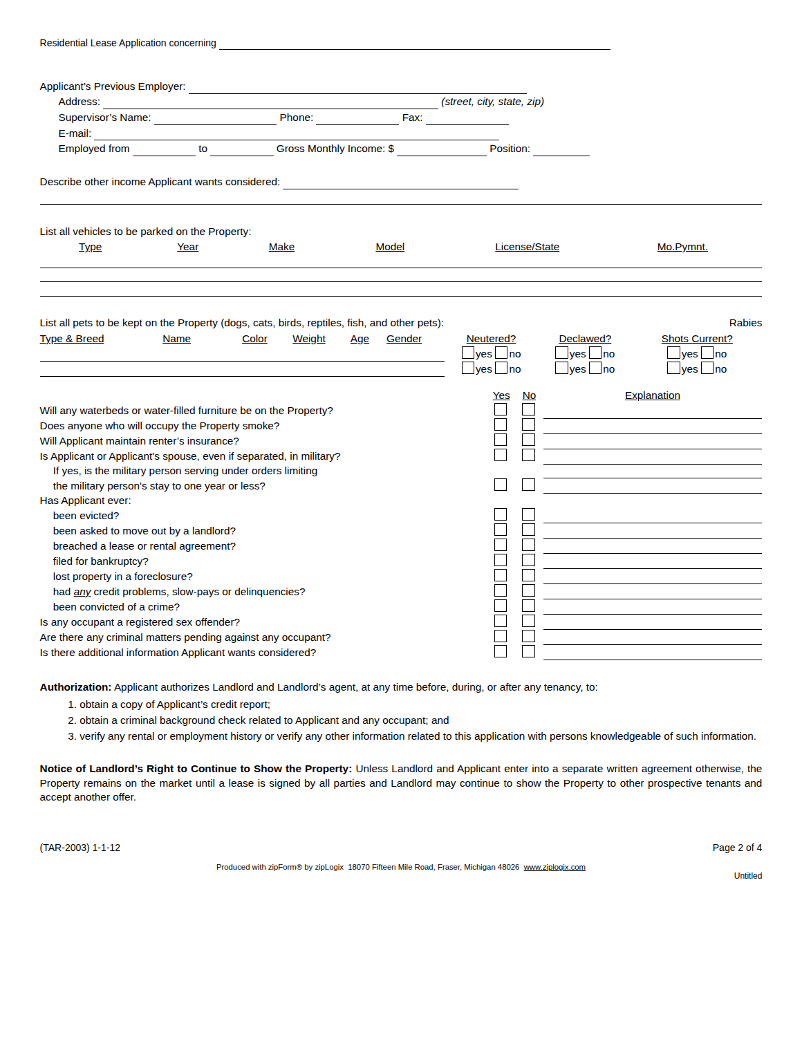Residential Lease Application concerning
Applicant’s Previous Employer:
Address: (street, city, state, zip)
Supervisor’s Name: Phone: Fax:
E-mail:
Employed from to Gross Monthly Income: $ Position:
Describe other income Applicant wants considered:
List all vehicles to be parked on the Property:
| Type | Year | Make | Model | License/State | Mo.Pymnt. |
| List all pets to be kept on the Property (dogs, cats, birds, reptiles, fish, and other pets): | Rabies |
| Type & Breed | Name | Color | Weight | Age | Gender | Neutered? | Declawed? | Shots Current? |
| | yes no | yes no | yes no |
| | yes no | yes no | yes no |
| | Yes | No | Explanation |
| Will any waterbeds or water-filled furniture be on the Property? | | | |
| Does anyone who will occupy the Property smoke? | | | |
| Will Applicant maintain renter’s insurance? | | | |
| Is Applicant or Applicant's spouse, even if separated, in military? | | | |
| If yes, is the military person serving under orders limiting | | | |
| the military person's stay to one year or less? | | | |
| Has Applicant ever: | | | |
| been evicted? | | | |
| been asked to move out by a landlord? | | | |
| breached a lease or rental agreement? | | | |
| filed for bankruptcy? | | | |
| lost property in a foreclosure? | | | |
| had any credit problems, slow-pays or delinquencies? | | | |
| been convicted of a crime? | | | |
| Is any occupant a registered sex offender? | | | |
| Are there any criminal matters pending against any occupant? | | | |
| Is there additional information Applicant wants considered? | | | |
Authorization: Applicant authorizes Landlord and Landlord’s agent, at any time before, during, or after any tenancy, to:
obtain a copy of Applicant’s credit report;
obtain a criminal background check related to Applicant and any occupant; and
verify any rental or employment history or verify any other information related to this application with persons knowledgeable of such information.
Notice of Landlord’s Right to Continue to Show the Property: Unless Landlord and Applicant enter into a separate written agreement otherwise, the Property remains on the market until a lease is signed by all parties and Landlord may continue to show the Property to other prospective tenants and accept another offer.
(TAR-2003) 1-1-12 Page 2 of 4
Produced with zipForm® by zipLogix 18070 Fifteen Mile Road, Fraser, Michigan 48026 www.ziplogix.com Untitled